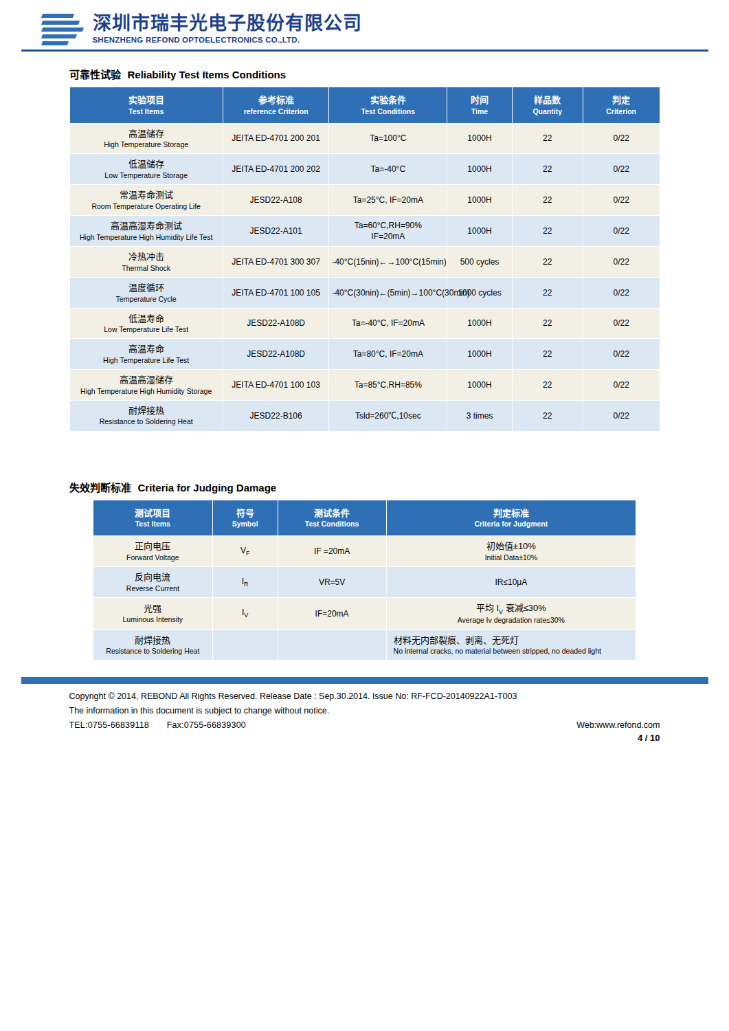深圳市瑞丰光电子股份有限公司
SHENZHENG REFOND OPTOELECTRONICS CO.,LTD.
可靠性试验Reliability Test Items Conditions
| 实验项目 Test Items | 参考标准 reference Criterion | 实验条件 Test Conditions | 时间 Time | 样品数 Quantity | 判定 Criterion |
| --- | --- | --- | --- | --- | --- |
| 高温储存 High Temperature Storage | JEITA ED-4701 200 201 | Ta=100°C | 1000H | 22 | 0/22 |
| 低温储存 Low Temperature Storage | JEITA ED-4701 200 202 | Ta=-40°C | 1000H | 22 | 0/22 |
| 常温寿命测试 Room Temperature Operating Life | JESD22-A108 | Ta=25°C, IF=20mA | 1000H | 22 | 0/22 |
| 高温高湿寿命测试 High Temperature High Humidity Life Test | JESD22-A101 | Ta=60°C,RH=90% IF=20mA | 1000H | 22 | 0/22 |
| 冷热冲击 Thermal Shock | JEITA ED-4701 300 307 | -40°C(15nin)←→100°C(15min) | 500 cycles | 22 | 0/22 |
| 温度循环 Temperature Cycle | JEITA ED-4701 100 105 | -40°C(30nin)←(5min)→100°C(30min) | 1000 cycles | 22 | 0/22 |
| 低温寿命 Low Temperature Life Test | JESD22-A108D | Ta=-40°C, IF=20mA | 1000H | 22 | 0/22 |
| 高温寿命 High Temperature Life Test | JESD22-A108D | Ta=80°C, IF=20mA | 1000H | 22 | 0/22 |
| 高温高湿储存 High Temperature High Humidity Storage | JEITA ED-4701 100 103 | Ta=85°C,RH=85% | 1000H | 22 | 0/22 |
| 耐焊接热 Resistance to Soldering Heat | JESD22-B106 | Tsld=260℃,10sec | 3 times | 22 | 0/22 |
失效判断标准Criteria for Judging Damage
| 测试项目 Test Items | 符号 Symbol | 测试条件 Test Conditions | 判定标准 Criteria for Judgment |
| --- | --- | --- | --- |
| 正向电压 Forward Voltage | V F | IF =20mA | 初始值±10% Initial Data±10% |
| 反向电流 Reverse Current | I R | VR=5V | IR≤10μA |
| 光强 Luminous Intensity | I V | IF=20mA | 平均 I V 衰减≤30% Average Iv degradation rate≤30% |
| 耐焊接热 Resistance to Soldering Heat | | | 材料无内部裂痕、剥离、无死灯 No internal cracks, no material between stripped, no deaded light |
Copyright © 2014, REBOND All Rights Reserved. Release Date : Sep.30.2014. Issue No: RF-FCD-20140922A1-T003
The information in this document is subject to change without notice.
TEL:0755-66839118 Fax:0755-66839300
Web:www.refond.com
4 / 10